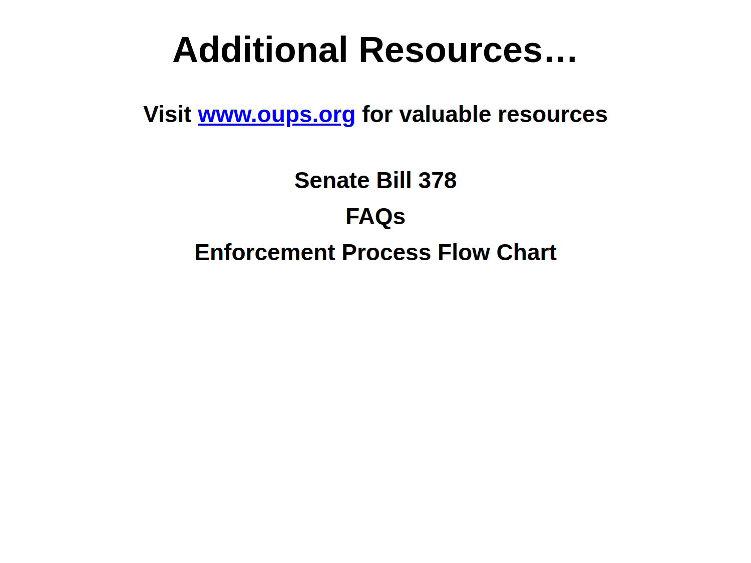Additional Resources…
Visit www.oups.org for valuable resources
Senate Bill 378
FAQs
Enforcement Process Flow Chart